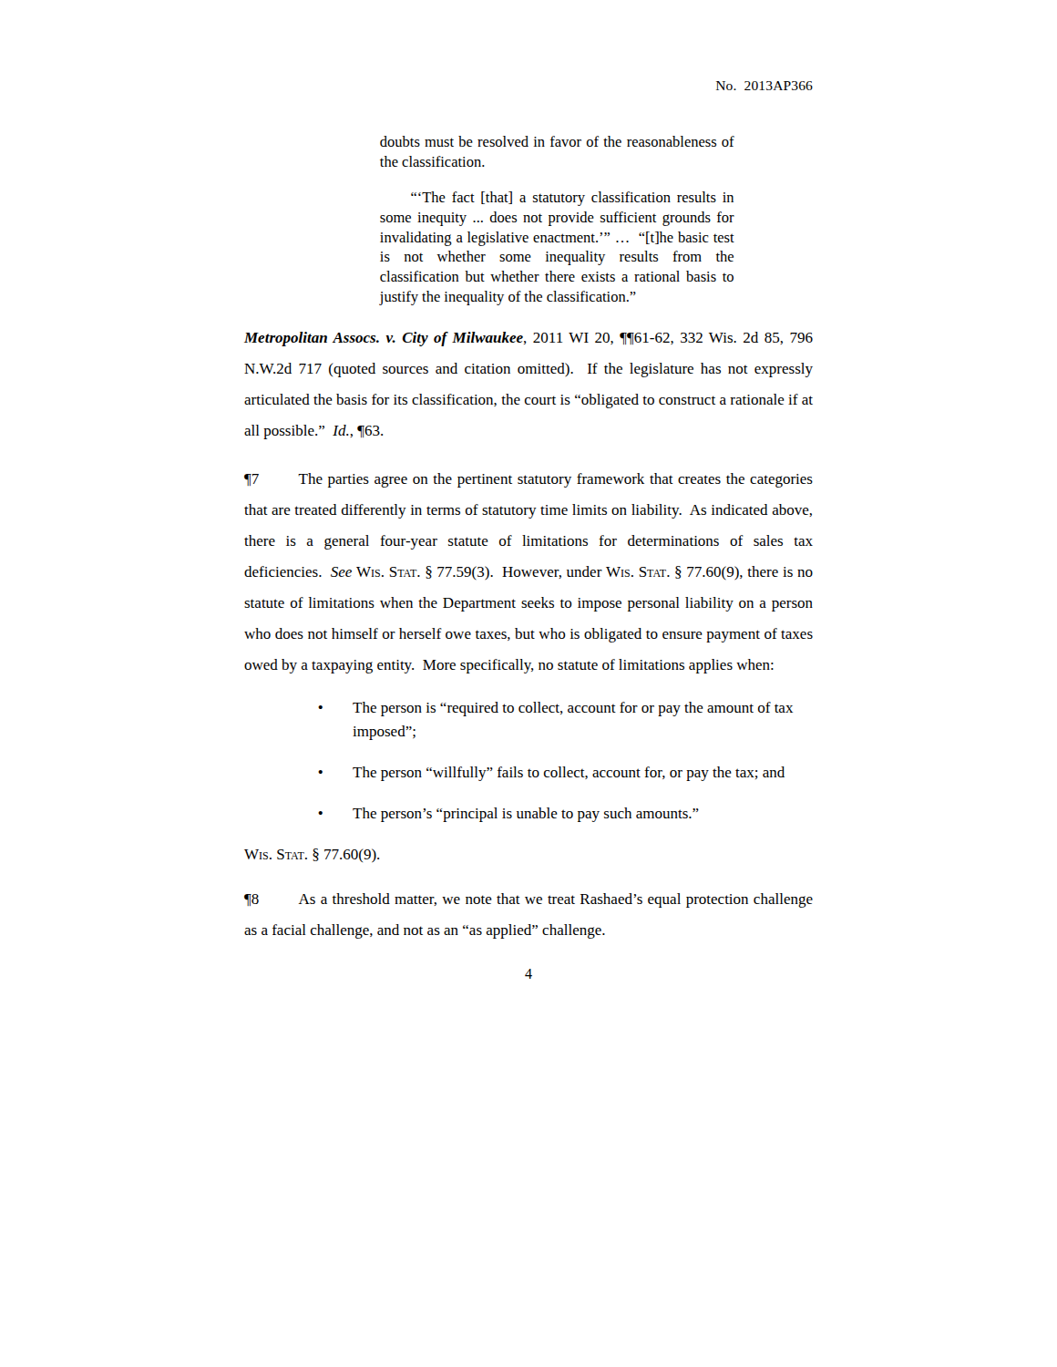No. 2013AP366
doubts must be resolved in favor of the reasonableness of the classification.
“‘The fact [that] a statutory classification results in some inequity ... does not provide sufficient grounds for invalidating a legislative enactment.’” … “[t]he basic test is not whether some inequality results from the classification but whether there exists a rational basis to justify the inequality of the classification.”
Metropolitan Assocs. v. City of Milwaukee, 2011 WI 20, ¶¶61-62, 332 Wis. 2d 85, 796 N.W.2d 717 (quoted sources and citation omitted). If the legislature has not expressly articulated the basis for its classification, the court is “obligated to construct a rationale if at all possible.” Id., ¶63.
¶7 The parties agree on the pertinent statutory framework that creates the categories that are treated differently in terms of statutory time limits on liability. As indicated above, there is a general four-year statute of limitations for determinations of sales tax deficiencies. See Wis. Stat. § 77.59(3). However, under Wis. Stat. § 77.60(9), there is no statute of limitations when the Department seeks to impose personal liability on a person who does not himself or herself owe taxes, but who is obligated to ensure payment of taxes owed by a taxpaying entity. More specifically, no statute of limitations applies when:
The person is “required to collect, account for or pay the amount of tax imposed”;
The person “willfully” fails to collect, account for, or pay the tax; and
The person’s “principal is unable to pay such amounts.”
Wis. Stat. § 77.60(9).
¶8 As a threshold matter, we note that we treat Rashaed’s equal protection challenge as a facial challenge, and not as an “as applied” challenge.
4